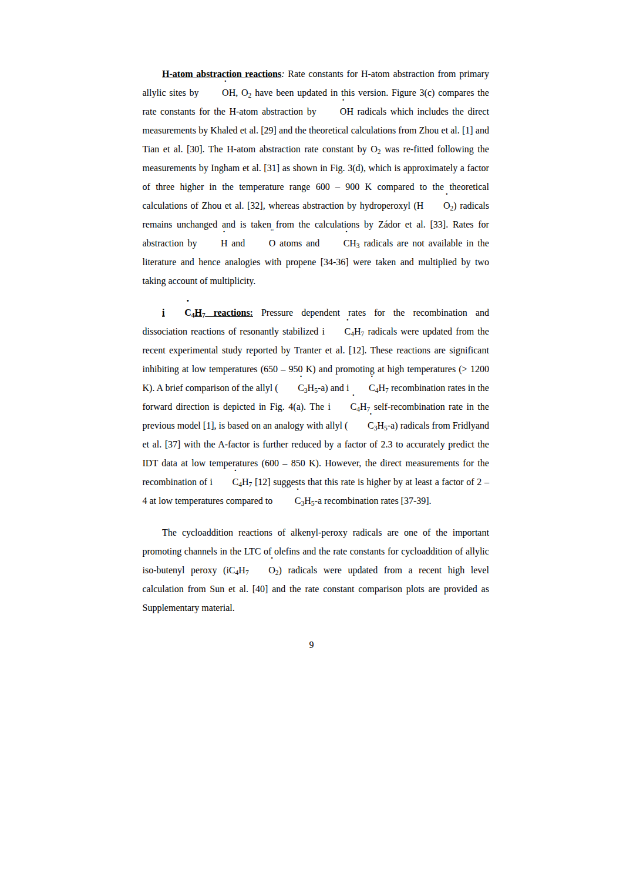H-atom abstraction reactions: Rate constants for H-atom abstraction from primary allylic sites by OH, O2 have been updated in this version. Figure 3(c) compares the rate constants for the H-atom abstraction by OH radicals which includes the direct measurements by Khaled et al. [29] and the theoretical calculations from Zhou et al. [1] and Tian et al. [30]. The H-atom abstraction rate constant by O2 was re-fitted following the measurements by Ingham et al. [31] as shown in Fig. 3(d), which is approximately a factor of three higher in the temperature range 600 – 900 K compared to the theoretical calculations of Zhou et al. [32], whereas abstraction by hydroperoxyl (HO2) radicals remains unchanged and is taken from the calculations by Zádor et al. [33]. Rates for abstraction by H and O atoms and CH3 radicals are not available in the literature and hence analogies with propene [34-36] were taken and multiplied by two taking account of multiplicity.
iC4H7 reactions: Pressure dependent rates for the recombination and dissociation reactions of resonantly stabilized iC4H7 radicals were updated from the recent experimental study reported by Tranter et al. [12]. These reactions are significant inhibiting at low temperatures (650 – 950 K) and promoting at high temperatures (> 1200 K). A brief comparison of the allyl (C3H5-a) and iC4H7 recombination rates in the forward direction is depicted in Fig. 4(a). The iC4H7 self-recombination rate in the previous model [1], is based on an analogy with allyl (C3H5-a) radicals from Fridlyand et al. [37] with the A-factor is further reduced by a factor of 2.3 to accurately predict the IDT data at low temperatures (600 – 850 K). However, the direct measurements for the recombination of iC4H7 [12] suggests that this rate is higher by at least a factor of 2 – 4 at low temperatures compared to C3H5-a recombination rates [37-39].
The cycloaddition reactions of alkenyl-peroxy radicals are one of the important promoting channels in the LTC of olefins and the rate constants for cycloaddition of allylic iso-butenyl peroxy (iC4H7O2) radicals were updated from a recent high level calculation from Sun et al. [40] and the rate constant comparison plots are provided as Supplementary material.
9